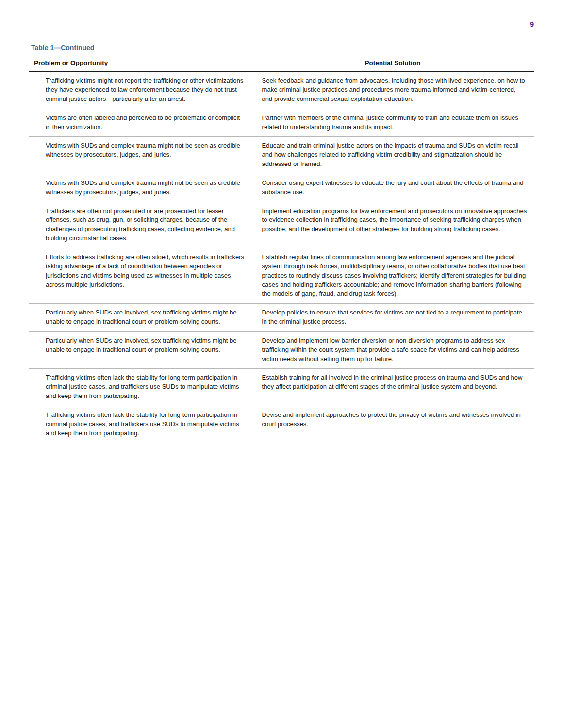9
Table 1—Continued
| Problem or Opportunity | Potential Solution |
| --- | --- |
| Trafficking victims might not report the trafficking or other victimizations they have experienced to law enforcement because they do not trust criminal justice actors—particularly after an arrest. | Seek feedback and guidance from advocates, including those with lived experience, on how to make criminal justice practices and procedures more trauma-informed and victim-centered, and provide commercial sexual exploitation education. |
| Victims are often labeled and perceived to be problematic or complicit in their victimization. | Partner with members of the criminal justice community to train and educate them on issues related to understanding trauma and its impact. |
| Victims with SUDs and complex trauma might not be seen as credible witnesses by prosecutors, judges, and juries. | Educate and train criminal justice actors on the impacts of trauma and SUDs on victim recall and how challenges related to trafficking victim credibility and stigmatization should be addressed or framed. |
| Victims with SUDs and complex trauma might not be seen as credible witnesses by prosecutors, judges, and juries. | Consider using expert witnesses to educate the jury and court about the effects of trauma and substance use. |
| Traffickers are often not prosecuted or are prosecuted for lesser offenses, such as drug, gun, or soliciting charges, because of the challenges of prosecuting trafficking cases, collecting evidence, and building circumstantial cases. | Implement education programs for law enforcement and prosecutors on innovative approaches to evidence collection in trafficking cases, the importance of seeking trafficking charges when possible, and the development of other strategies for building strong trafficking cases. |
| Efforts to address trafficking are often siloed, which results in traffickers taking advantage of a lack of coordination between agencies or jurisdictions and victims being used as witnesses in multiple cases across multiple jurisdictions. | Establish regular lines of communication among law enforcement agencies and the judicial system through task forces, multidisciplinary teams, or other collaborative bodies that use best practices to routinely discuss cases involving traffickers; identify different strategies for building cases and holding traffickers accountable; and remove information-sharing barriers (following the models of gang, fraud, and drug task forces). |
| Particularly when SUDs are involved, sex trafficking victims might be unable to engage in traditional court or problem-solving courts. | Develop policies to ensure that services for victims are not tied to a requirement to participate in the criminal justice process. |
| Particularly when SUDs are involved, sex trafficking victims might be unable to engage in traditional court or problem-solving courts. | Develop and implement low-barrier diversion or non-diversion programs to address sex trafficking within the court system that provide a safe space for victims and can help address victim needs without setting them up for failure. |
| Trafficking victims often lack the stability for long-term participation in criminal justice cases, and traffickers use SUDs to manipulate victims and keep them from participating. | Establish training for all involved in the criminal justice process on trauma and SUDs and how they affect participation at different stages of the criminal justice system and beyond. |
| Trafficking victims often lack the stability for long-term participation in criminal justice cases, and traffickers use SUDs to manipulate victims and keep them from participating. | Devise and implement approaches to protect the privacy of victims and witnesses involved in court processes. |